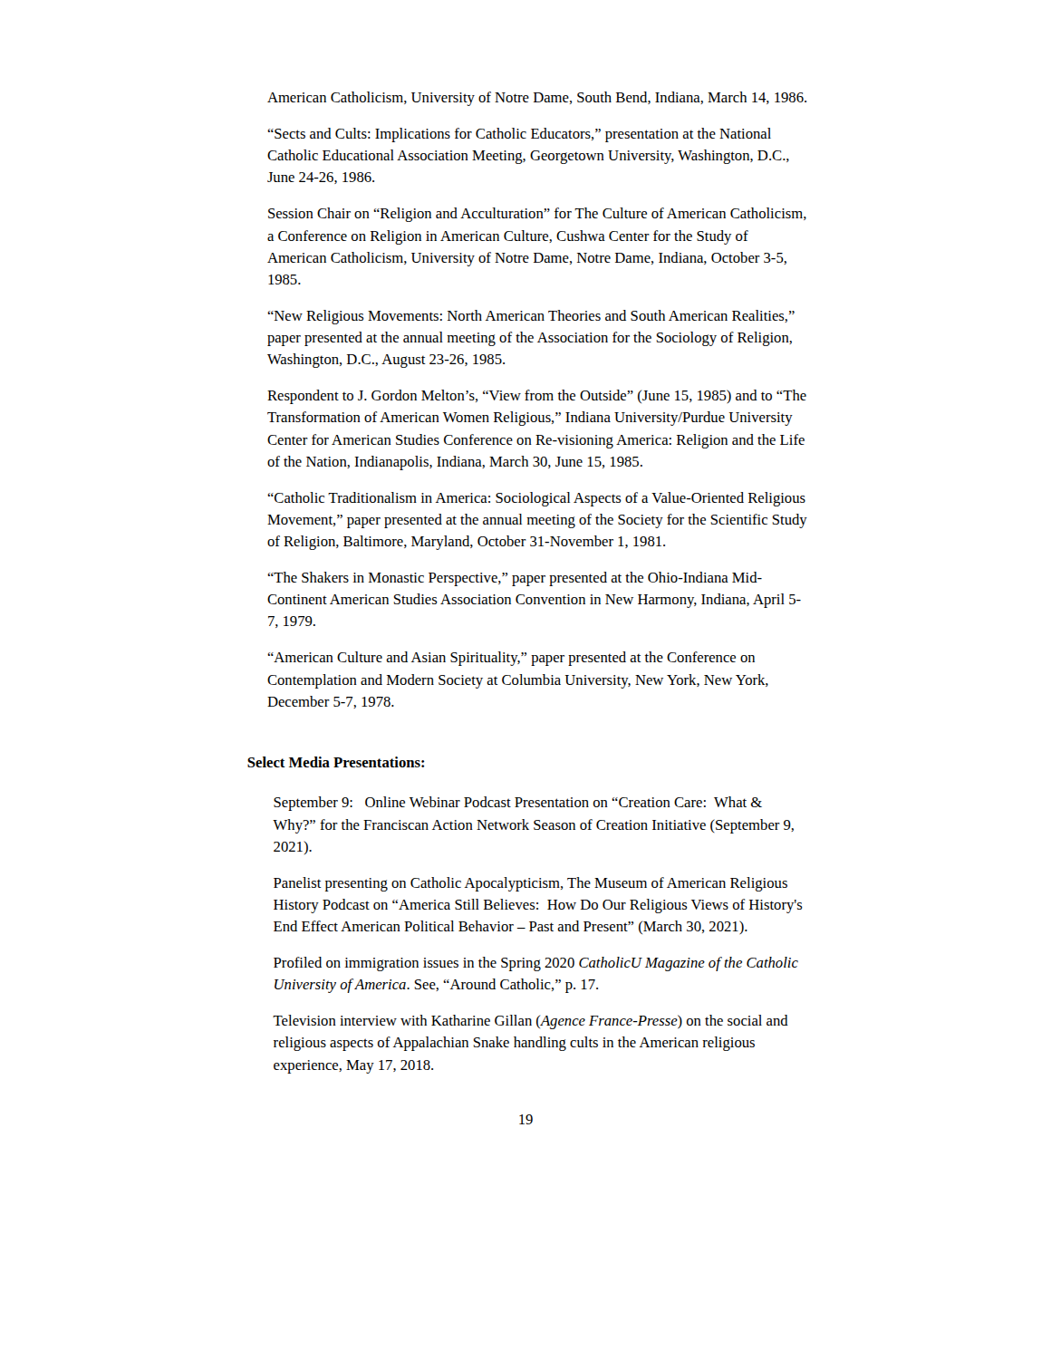American Catholicism, University of Notre Dame, South Bend, Indiana, March 14, 1986.
“Sects and Cults: Implications for Catholic Educators,” presentation at the National Catholic Educational Association Meeting, Georgetown University, Washington, D.C., June 24-26, 1986.
Session Chair on “Religion and Acculturation” for The Culture of American Catholicism, a Conference on Religion in American Culture, Cushwa Center for the Study of American Catholicism, University of Notre Dame, Notre Dame, Indiana, October 3-5, 1985.
“New Religious Movements: North American Theories and South American Realities,” paper presented at the annual meeting of the Association for the Sociology of Religion, Washington, D.C., August 23-26, 1985.
Respondent to J. Gordon Melton’s, “View from the Outside” (June 15, 1985) and to “The Transformation of American Women Religious,” Indiana University/Purdue University Center for American Studies Conference on Re-visioning America: Religion and the Life of the Nation, Indianapolis, Indiana, March 30, June 15, 1985.
“Catholic Traditionalism in America: Sociological Aspects of a Value-Oriented Religious Movement,” paper presented at the annual meeting of the Society for the Scientific Study of Religion, Baltimore, Maryland, October 31-November 1, 1981.
“The Shakers in Monastic Perspective,” paper presented at the Ohio-Indiana Mid-Continent American Studies Association Convention in New Harmony, Indiana, April 5-7, 1979.
“American Culture and Asian Spirituality,” paper presented at the Conference on Contemplation and Modern Society at Columbia University, New York, New York, December 5-7, 1978.
Select Media Presentations:
September 9: Online Webinar Podcast Presentation on “Creation Care: What & Why?” for the Franciscan Action Network Season of Creation Initiative (September 9, 2021).
Panelist presenting on Catholic Apocalypticism, The Museum of American Religious History Podcast on “America Still Believes: How Do Our Religious Views of History's End Effect American Political Behavior – Past and Present” (March 30, 2021).
Profiled on immigration issues in the Spring 2020 CatholicU Magazine of the Catholic University of America. See, “Around Catholic,” p. 17.
Television interview with Katharine Gillan (Agence France-Presse) on the social and religious aspects of Appalachian Snake handling cults in the American religious experience, May 17, 2018.
19